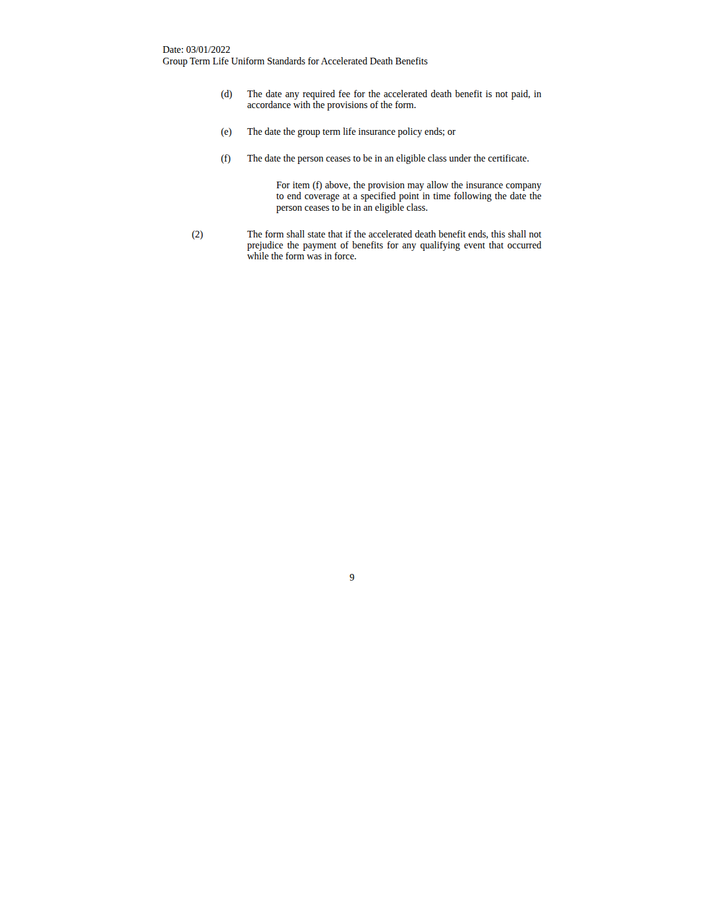Date: 03/01/2022
Group Term Life Uniform Standards for Accelerated Death Benefits
(d)
The date any required fee for the accelerated death benefit is not paid, in accordance with the provisions of the form.
(e)
The date the group term life insurance policy ends; or
(f)
The date the person ceases to be in an eligible class under the certificate.
For item (f) above, the provision may allow the insurance company to end coverage at a specified point in time following the date the person ceases to be in an eligible class.
(2)
The form shall state that if the accelerated death benefit ends, this shall not prejudice the payment of benefits for any qualifying event that occurred while the form was in force.
9